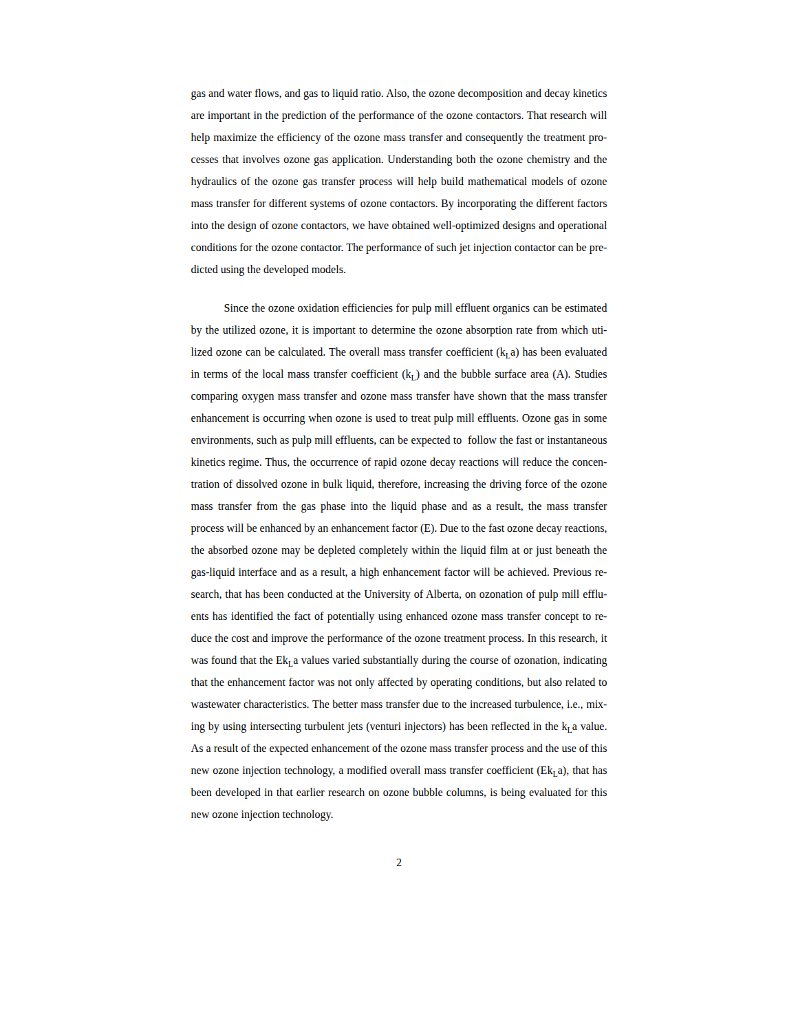gas and water flows, and gas to liquid ratio. Also, the ozone decomposition and decay kinetics are important in the prediction of the performance of the ozone contactors. That research will help maximize the efficiency of the ozone mass transfer and consequently the treatment processes that involves ozone gas application. Understanding both the ozone chemistry and the hydraulics of the ozone gas transfer process will help build mathematical models of ozone mass transfer for different systems of ozone contactors. By incorporating the different factors into the design of ozone contactors, we have obtained well-optimized designs and operational conditions for the ozone contactor. The performance of such jet injection contactor can be predicted using the developed models.
Since the ozone oxidation efficiencies for pulp mill effluent organics can be estimated by the utilized ozone, it is important to determine the ozone absorption rate from which utilized ozone can be calculated. The overall mass transfer coefficient (kLa) has been evaluated in terms of the local mass transfer coefficient (kL) and the bubble surface area (A). Studies comparing oxygen mass transfer and ozone mass transfer have shown that the mass transfer enhancement is occurring when ozone is used to treat pulp mill effluents. Ozone gas in some environments, such as pulp mill effluents, can be expected to follow the fast or instantaneous kinetics regime. Thus, the occurrence of rapid ozone decay reactions will reduce the concentration of dissolved ozone in bulk liquid, therefore, increasing the driving force of the ozone mass transfer from the gas phase into the liquid phase and as a result, the mass transfer process will be enhanced by an enhancement factor (E). Due to the fast ozone decay reactions, the absorbed ozone may be depleted completely within the liquid film at or just beneath the gas-liquid interface and as a result, a high enhancement factor will be achieved. Previous research, that has been conducted at the University of Alberta, on ozonation of pulp mill effluents has identified the fact of potentially using enhanced ozone mass transfer concept to reduce the cost and improve the performance of the ozone treatment process. In this research, it was found that the EkLa values varied substantially during the course of ozonation, indicating that the enhancement factor was not only affected by operating conditions, but also related to wastewater characteristics. The better mass transfer due to the increased turbulence, i.e., mixing by using intersecting turbulent jets (venturi injectors) has been reflected in the kLa value. As a result of the expected enhancement of the ozone mass transfer process and the use of this new ozone injection technology, a modified overall mass transfer coefficient (EkLa), that has been developed in that earlier research on ozone bubble columns, is being evaluated for this new ozone injection technology.
2